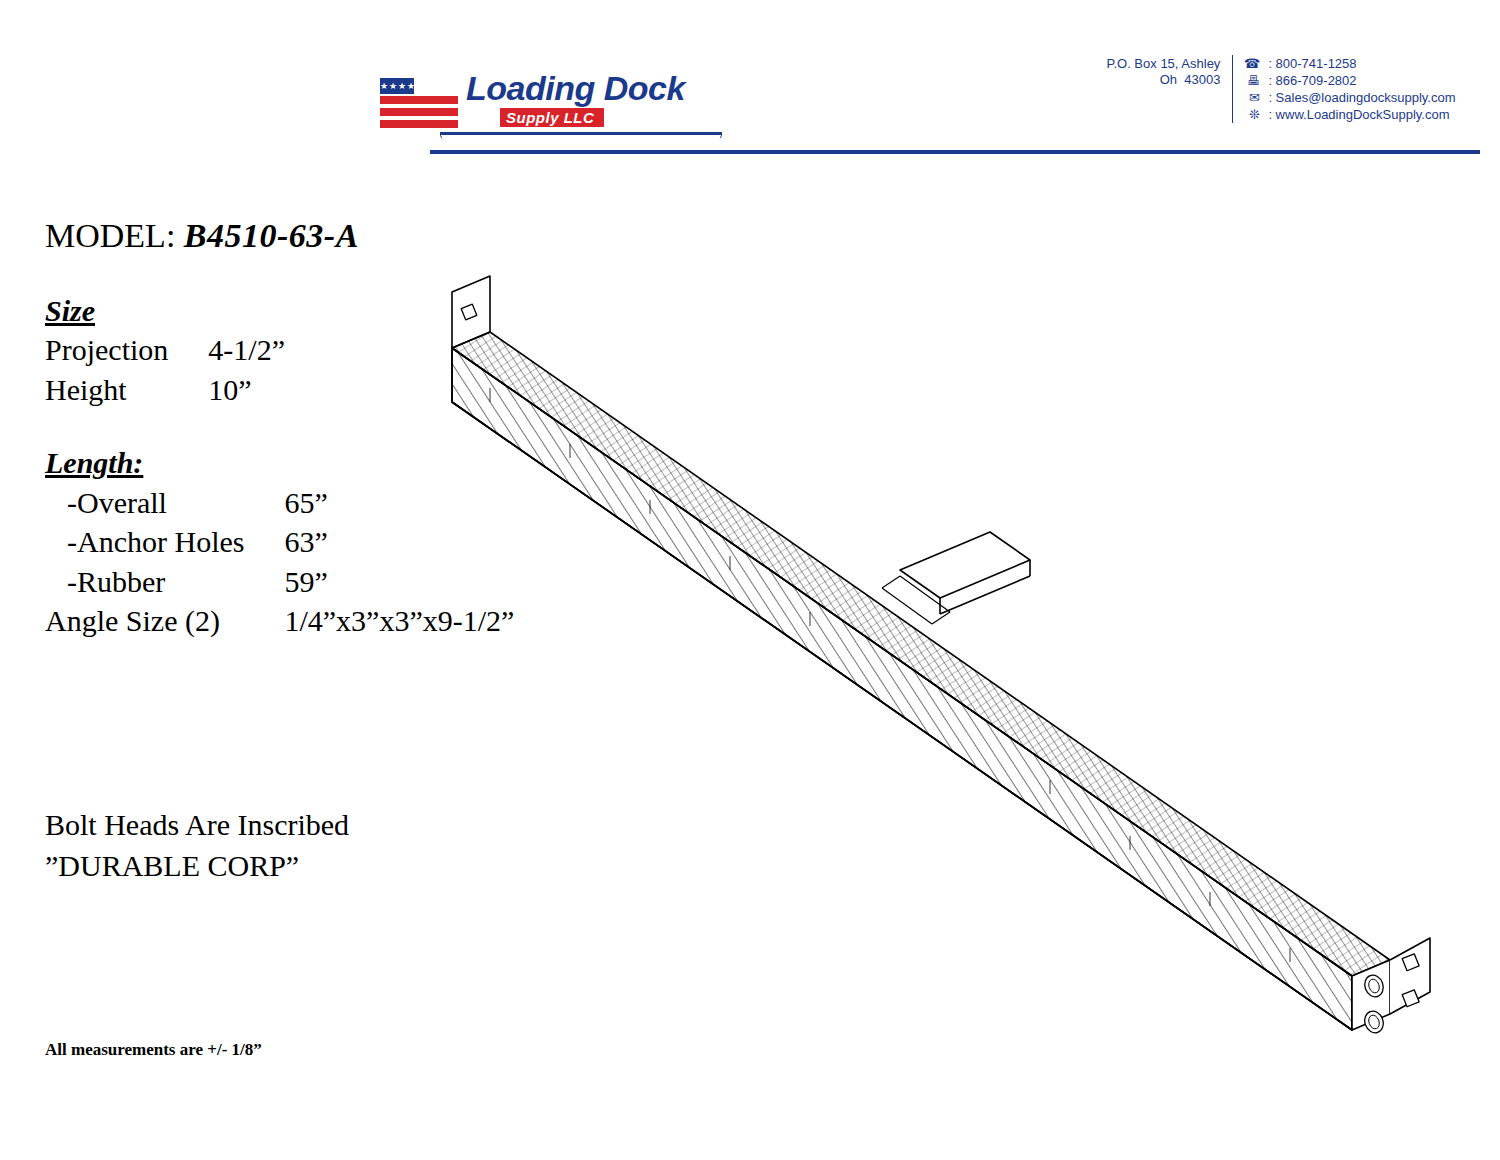★★★★
Loading Dock
Supply LLC
| P.O. Box 15, Ashley Oh 43003 | | ☎ | : 800-741-1258 |
| 🖶 | : 866-709-2802 |
| | | ✉ | : Sales@loadingdocksupply.com |
| | | ❊ | : www.LoadingDockSupply.com |
MODEL: B4510-63-A
Size
| Projection | 4-1/2” |
| Height | 10” |
Length:
| -Overall | 65” |
| -Anchor Holes | 63” |
| -Rubber | 59” |
| Angle Size (2) | 1/4”x3”x3”x9-1/2” |
Bolt Heads Are Inscribed
”DURABLE CORP”
All measurements are +/- 1/8”